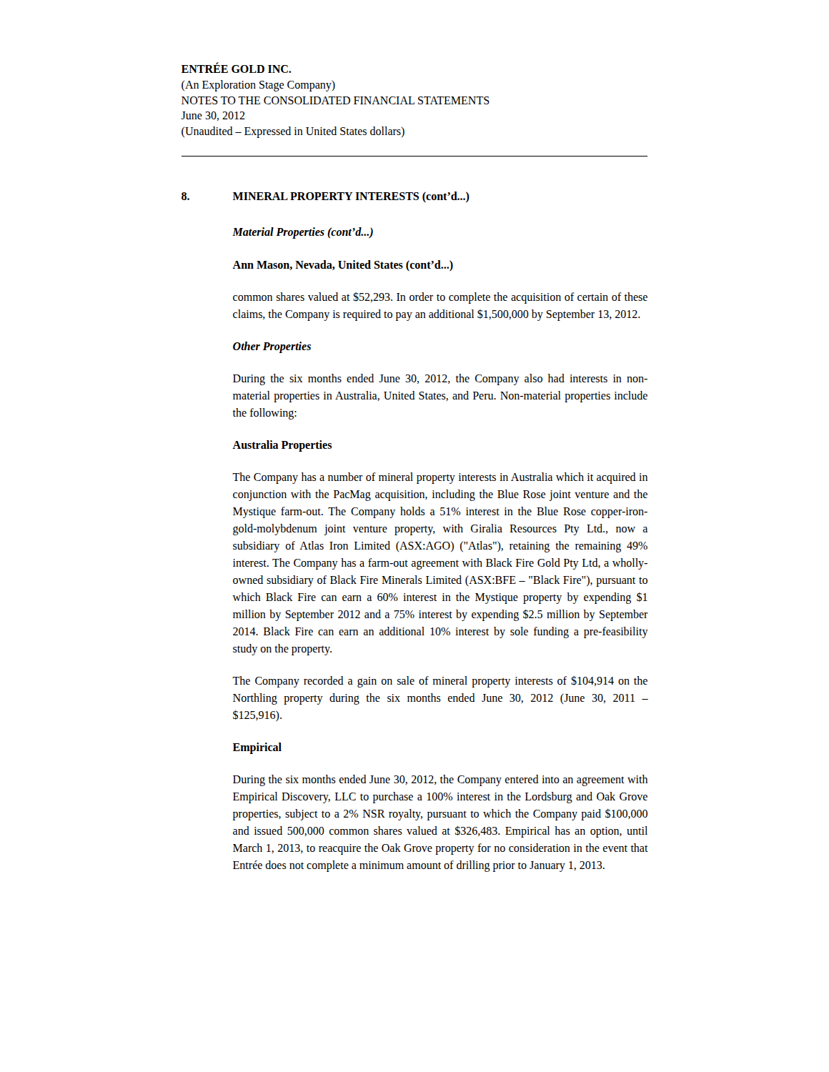ENTRÉE GOLD INC.
(An Exploration Stage Company)
NOTES TO THE CONSOLIDATED FINANCIAL STATEMENTS
June 30, 2012
(Unaudited – Expressed in United States dollars)
8.
MINERAL PROPERTY INTERESTS (cont’d...)
Material Properties (cont’d...)
Ann Mason, Nevada, United States (cont’d...)
common shares valued at $52,293. In order to complete the acquisition of certain of these claims, the Company is required to pay an additional $1,500,000 by September 13, 2012.
Other Properties
During the six months ended June 30, 2012, the Company also had interests in non-material properties in Australia, United States, and Peru. Non-material properties include the following:
Australia Properties
The Company has a number of mineral property interests in Australia which it acquired in conjunction with the PacMag acquisition, including the Blue Rose joint venture and the Mystique farm-out. The Company holds a 51% interest in the Blue Rose copper-iron-gold-molybdenum joint venture property, with Giralia Resources Pty Ltd., now a subsidiary of Atlas Iron Limited (ASX:AGO) ("Atlas"), retaining the remaining 49% interest. The Company has a farm-out agreement with Black Fire Gold Pty Ltd, a wholly-owned subsidiary of Black Fire Minerals Limited (ASX:BFE – "Black Fire"), pursuant to which Black Fire can earn a 60% interest in the Mystique property by expending $1 million by September 2012 and a 75% interest by expending $2.5 million by September 2014. Black Fire can earn an additional 10% interest by sole funding a pre-feasibility study on the property.
The Company recorded a gain on sale of mineral property interests of $104,914 on the Northling property during the six months ended June 30, 2012 (June 30, 2011 – $125,916).
Empirical
During the six months ended June 30, 2012, the Company entered into an agreement with Empirical Discovery, LLC to purchase a 100% interest in the Lordsburg and Oak Grove properties, subject to a 2% NSR royalty, pursuant to which the Company paid $100,000 and issued 500,000 common shares valued at $326,483. Empirical has an option, until March 1, 2013, to reacquire the Oak Grove property for no consideration in the event that Entrée does not complete a minimum amount of drilling prior to January 1, 2013.